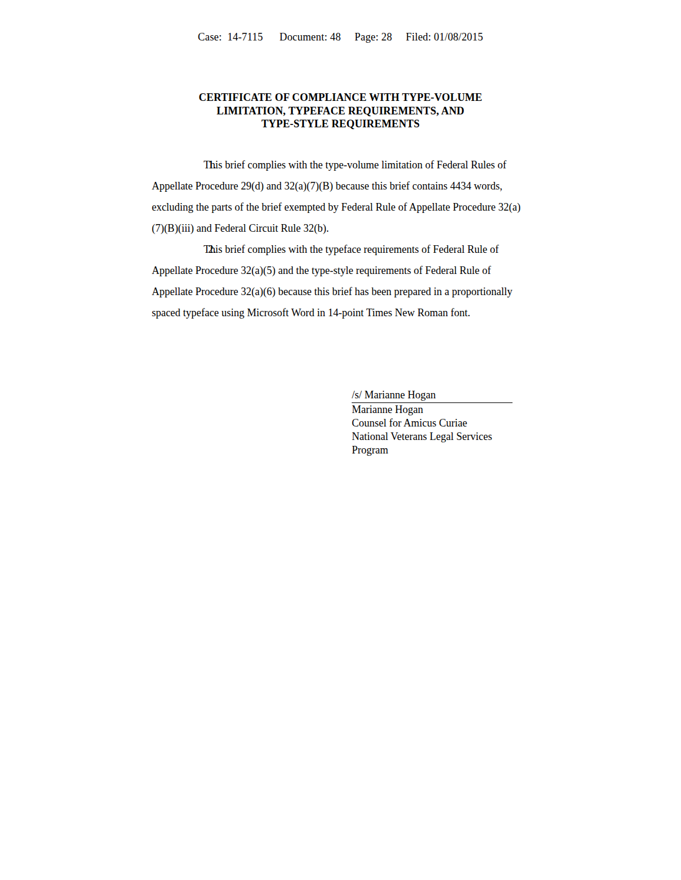Case: 14-7115 Document: 48 Page: 28 Filed: 01/08/2015
CERTIFICATE OF COMPLIANCE WITH TYPE-VOLUME
LIMITATION, TYPEFACE REQUIREMENTS, AND
TYPE-STYLE REQUIREMENTS
1. This brief complies with the type-volume limitation of Federal Rules of Appellate Procedure 29(d) and 32(a)(7)(B) because this brief contains 4434 words, excluding the parts of the brief exempted by Federal Rule of Appellate Procedure 32(a)(7)(B)(iii) and Federal Circuit Rule 32(b).
2. This brief complies with the typeface requirements of Federal Rule of Appellate Procedure 32(a)(5) and the type-style requirements of Federal Rule of Appellate Procedure 32(a)(6) because this brief has been prepared in a proportionally spaced typeface using Microsoft Word in 14-point Times New Roman font.
/s/ Marianne Hogan
Marianne Hogan
Counsel for Amicus Curiae
National Veterans Legal Services Program